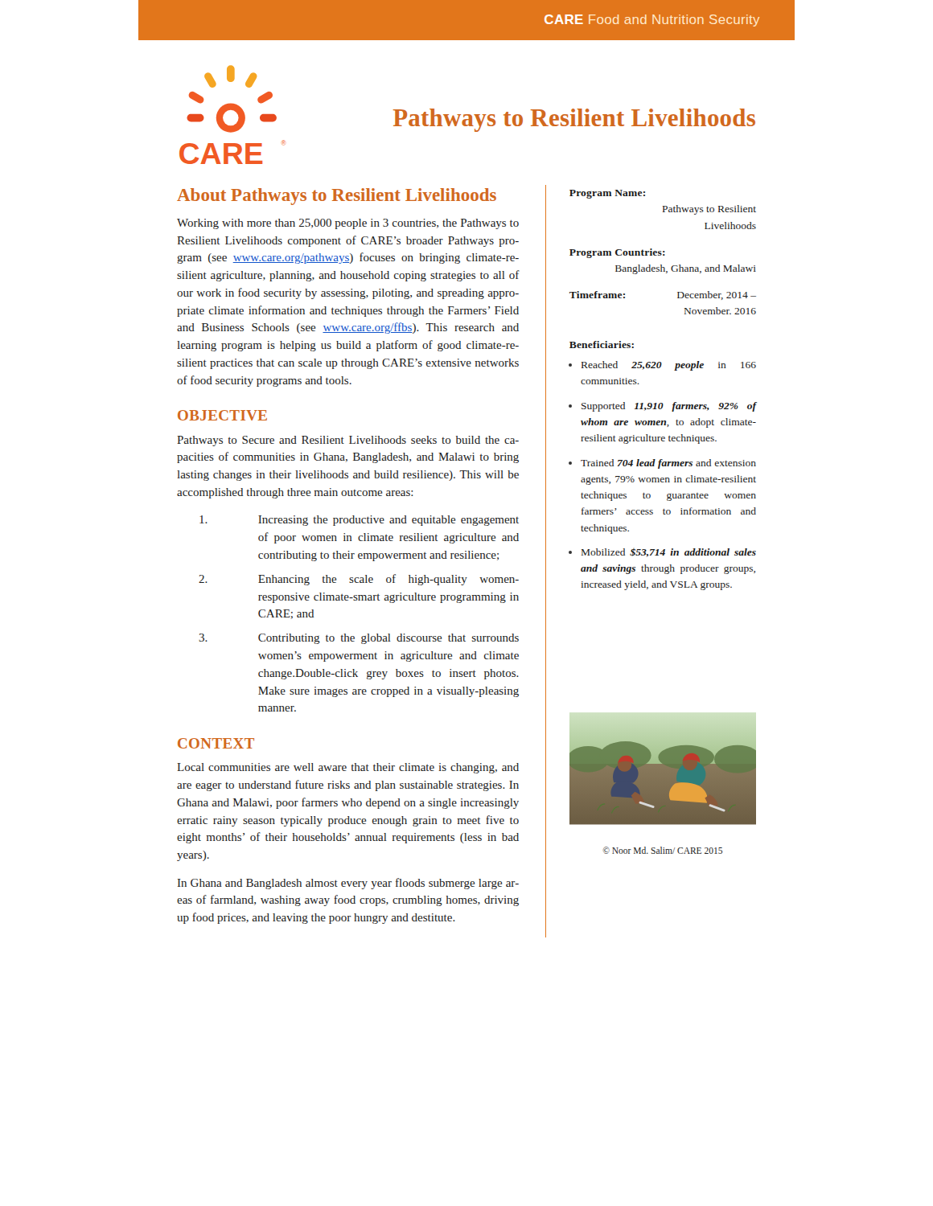CARE Food and Nutrition Security
CARE CARE ®
Pathways to Resilient Livelihoods
About Pathways to Resilient Livelihoods
Working with more than 25,000 people in 3 countries, the Pathways to Resilient Livelihoods component of CARE’s broader Pathways program (see www.care.org/pathways) focuses on bringing climate-resilient agriculture, planning, and household coping strategies to all of our work in food security by assessing, piloting, and spreading appropriate climate information and techniques through the Farmers’ Field and Business Schools (see www.care.org/ffbs). This research and learning program is helping us build a platform of good climate-resilient practices that can scale up through CARE’s extensive networks of food security programs and tools.
OBJECTIVE
Pathways to Secure and Resilient Livelihoods seeks to build the capacities of communities in Ghana, Bangladesh, and Malawi to bring lasting changes in their livelihoods and build resilience). This will be accomplished through three main outcome areas:
Increasing the productive and equitable engagement of poor women in climate resilient agriculture and contributing to their empowerment and resilience;
Enhancing the scale of high-quality women-responsive climate-smart agriculture programming in CARE; and
Contributing to the global discourse that surrounds women’s empowerment in agriculture and climate change.Double-click grey boxes to insert photos. Make sure images are cropped in a visually-pleasing manner.
CONTEXT
Local communities are well aware that their climate is changing, and are eager to understand future risks and plan sustainable strategies. In Ghana and Malawi, poor farmers who depend on a single increasingly erratic rainy season typically produce enough grain to meet five to eight months’ of their households’ annual requirements (less in bad years).
In Ghana and Bangladesh almost every year floods submerge large areas of farmland, washing away food crops, crumbling homes, driving up food prices, and leaving the poor hungry and destitute.
Program Name:
Pathways to Resilient
Livelihoods
Program Countries:
Bangladesh, Ghana, and Malawi
Timeframe: December, 2014 –
November. 2016
Beneficiaries:
Reached 25,620 people in 166 communities.
Supported 11,910 farmers, 92% of whom are women, to adopt climate-resilient agriculture techniques.
Trained 704 lead farmers and extension agents, 79% women in climate-resilient techniques to guarantee women farmers’ access to information and techniques.
Mobilized $53,714 in additional sales and savings through producer groups, increased yield, and VSLA groups.
Two women farmers planting seedlings in a field
© Noor Md. Salim/ CARE 2015